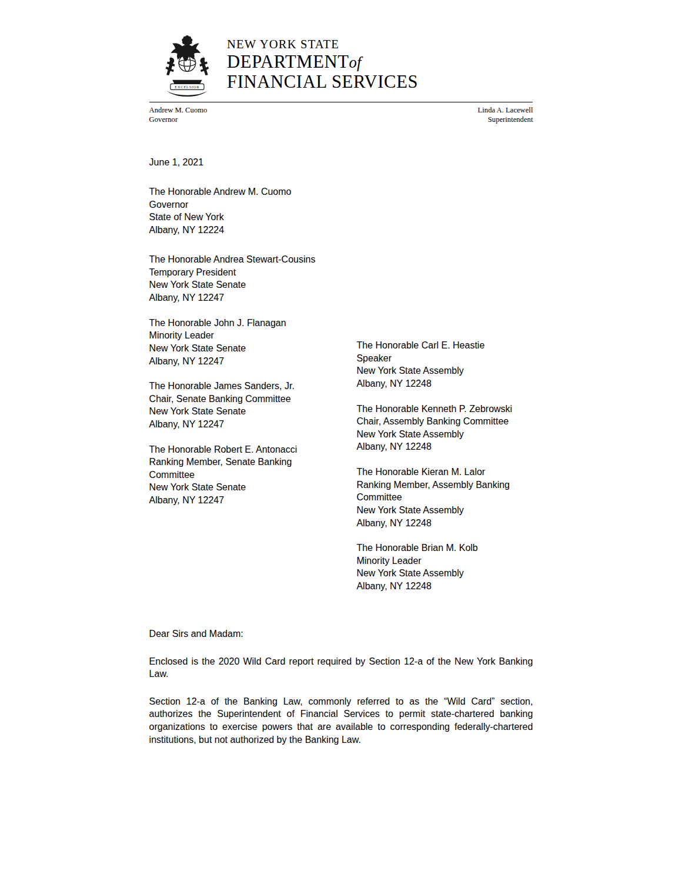EXCELSIOR
New York State
Departmentof
Financial Services
Andrew M. Cuomo
Governor
Linda A. Lacewell
Superintendent
June 1, 2021
The Honorable Andrew M. Cuomo
Governor
State of New York
Albany, NY 12224
The Honorable Andrea Stewart-Cousins
Temporary President
New York State Senate
Albany, NY 12247
The Honorable John J. Flanagan
Minority Leader
New York State Senate
Albany, NY 12247
The Honorable James Sanders, Jr.
Chair, Senate Banking Committee
New York State Senate
Albany, NY 12247
The Honorable Robert E. Antonacci
Ranking Member, Senate Banking
Committee
New York State Senate
Albany, NY 12247
The Honorable Carl E. Heastie
Speaker
New York State Assembly
Albany, NY 12248
The Honorable Kenneth P. Zebrowski
Chair, Assembly Banking Committee
New York State Assembly
Albany, NY 12248
The Honorable Kieran M. Lalor
Ranking Member, Assembly Banking
Committee
New York State Assembly
Albany, NY 12248
The Honorable Brian M. Kolb
Minority Leader
New York State Assembly
Albany, NY 12248
Dear Sirs and Madam:
Enclosed is the 2020 Wild Card report required by Section 12-a of the New York Banking Law.
Section 12-a of the Banking Law, commonly referred to as the “Wild Card” section, authorizes the Superintendent of Financial Services to permit state-chartered banking organizations to exercise powers that are available to corresponding federally-chartered institutions, but not authorized by the Banking Law.